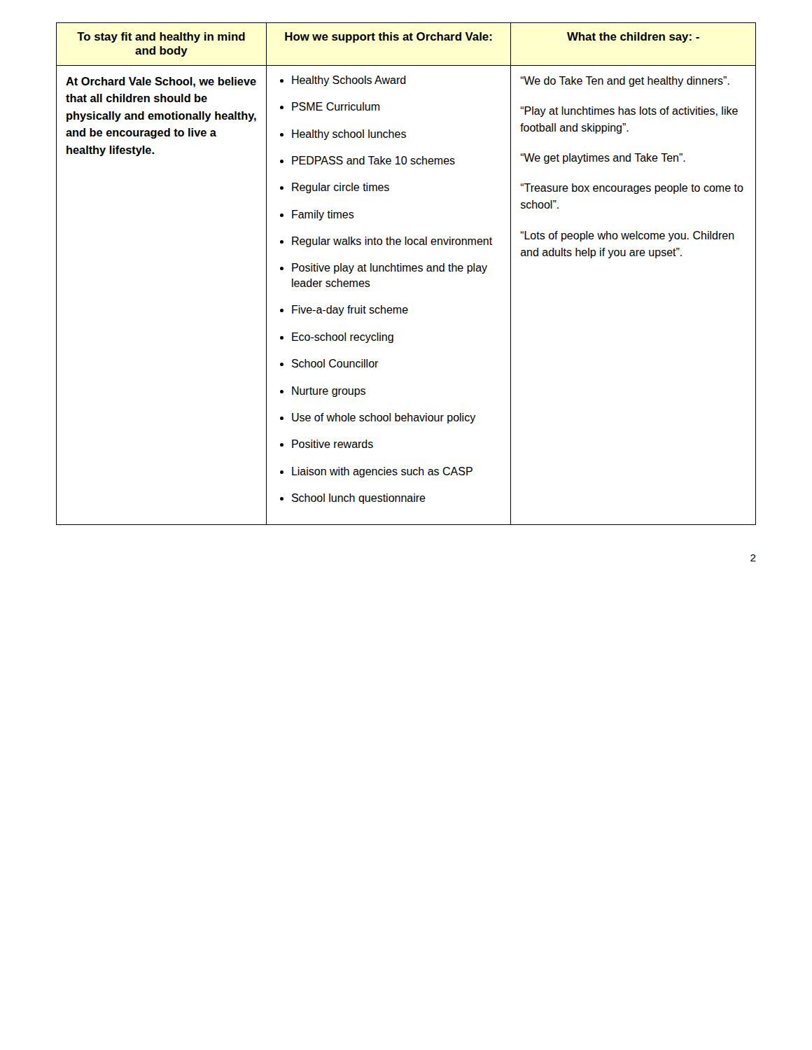| To stay fit and healthy in mind and body | How we support this at Orchard Vale: | What the children say: - |
| --- | --- | --- |
| At Orchard Vale School, we believe that all children should be physically and emotionally healthy, and be encouraged to live a healthy lifestyle. | Healthy Schools Award PSME Curriculum Healthy school lunches PEDPASS and Take 10 schemes Regular circle times Family times Regular walks into the local environment Positive play at lunchtimes and the play leader schemes Five-a-day fruit scheme Eco-school recycling School Councillor Nurture groups Use of whole school behaviour policy Positive rewards Liaison with agencies such as CASP School lunch questionnaire | “We do Take Ten and get healthy dinners”. “Play at lunchtimes has lots of activities, like football and skipping”. “We get playtimes and Take Ten”. “Treasure box encourages people to come to school”. “Lots of people who welcome you. Children and adults help if you are upset”. |
2